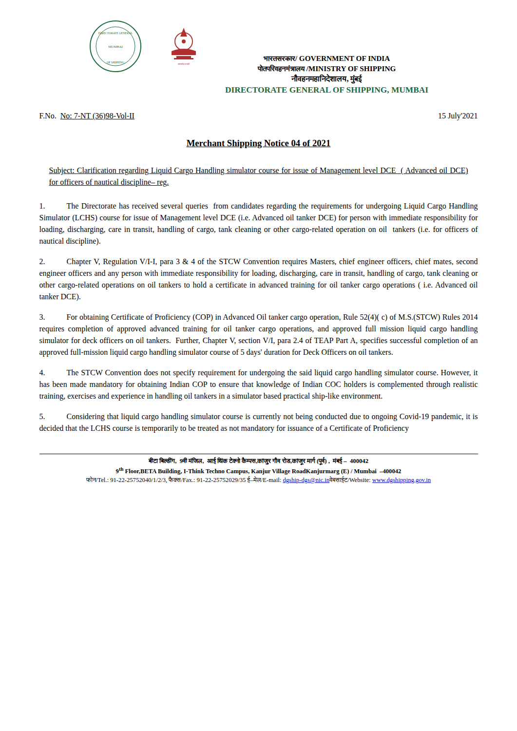DIRECTORATE GENERAL MUMBAI OF SHIPPING
सत्यमेव जयते
भारतसरकार/ GOVERNMENT OF INDIA
पोतपरिवहनमंत्रालय /MINISTRY OF SHIPPING
नौवहनमहानिदेशालय, मुंबई
DIRECTORATE GENERAL OF SHIPPING, MUMBAI
F.No. No: 7-NT (36)98-Vol-II
15 July'2021
Merchant Shipping Notice 04 of 2021
Subject: Clarification regarding Liquid Cargo Handling simulator course for issue of Management level DCE ( Advanced oil DCE) for officers of nautical discipline– reg.
The Directorate has received several queries from candidates regarding the requirements for undergoing Liquid Cargo Handling Simulator (LCHS) course for issue of Management level DCE (i.e. Advanced oil tanker DCE) for person with immediate responsibility for loading, discharging, care in transit, handling of cargo, tank cleaning or other cargo-related operation on oil tankers (i.e. for officers of nautical discipline).
Chapter V, Regulation V/I-I, para 3 & 4 of the STCW Convention requires Masters, chief engineer officers, chief mates, second engineer officers and any person with immediate responsibility for loading, discharging, care in transit, handling of cargo, tank cleaning or other cargo-related operations on oil tankers to hold a certificate in advanced training for oil tanker cargo operations ( i.e. Advanced oil tanker DCE).
For obtaining Certificate of Proficiency (COP) in Advanced Oil tanker cargo operation, Rule 52(4)( c) of M.S.(STCW) Rules 2014 requires completion of approved advanced training for oil tanker cargo operations, and approved full mission liquid cargo handling simulator for deck officers on oil tankers. Further, Chapter V, section V/I, para 2.4 of TEAP Part A, specifies successful completion of an approved full-mission liquid cargo handling simulator course of 5 days' duration for Deck Officers on oil tankers.
The STCW Convention does not specify requirement for undergoing the said liquid cargo handling simulator course. However, it has been made mandatory for obtaining Indian COP to ensure that knowledge of Indian COC holders is complemented through realistic training, exercises and experience in handling oil tankers in a simulator based practical ship-like environment.
Considering that liquid cargo handling simulator course is currently not being conducted due to ongoing Covid-19 pandemic, it is decided that the LCHS course is temporarily to be treated as not mandatory for issuance of a Certificate of Proficiency
बीटा बिल्डींग, 9वी मंजिल, आई थिंक टेक्नो कैम्पस,कांजुर गौव रोड,कांजूर मार्ग (पूर्व) , मंबई – 400042
9th Floor,BETA Building, I-Think Techno Campus, Kanjur Village RoadKanjurmarg (E) / Mumbai –400042
फोन/Tel.: 91-22-25752040/1/2/3, फैक्स/Fax.: 91-22-25752029/35 ई–मेल/E-mail: dgship-dgs@nic.inवेबसाईट/Website: www.dgshipping.gov.in